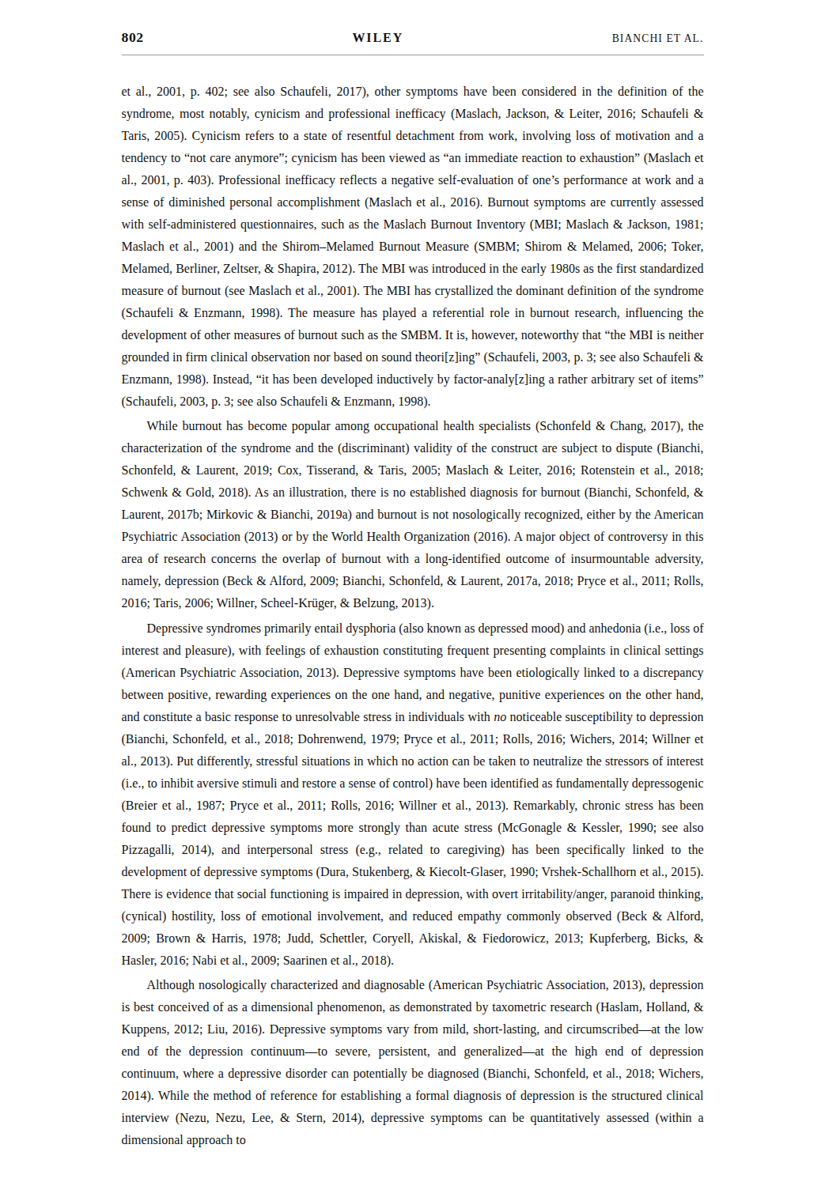802 Wiley Bianchi et al.
et al., 2001, p. 402; see also Schaufeli, 2017), other symptoms have been considered in the definition of the syndrome, most notably, cynicism and professional inefficacy (Maslach, Jackson, & Leiter, 2016; Schaufeli & Taris, 2005). Cynicism refers to a state of resentful detachment from work, involving loss of motivation and a tendency to “not care anymore”; cynicism has been viewed as “an immediate reaction to exhaustion” (Maslach et al., 2001, p. 403). Professional inefficacy reflects a negative self-evaluation of one’s performance at work and a sense of diminished personal accomplishment (Maslach et al., 2016). Burnout symptoms are currently assessed with self-administered questionnaires, such as the Maslach Burnout Inventory (MBI; Maslach & Jackson, 1981; Maslach et al., 2001) and the Shirom–Melamed Burnout Measure (SMBM; Shirom & Melamed, 2006; Toker, Melamed, Berliner, Zeltser, & Shapira, 2012). The MBI was introduced in the early 1980s as the first standardized measure of burnout (see Maslach et al., 2001). The MBI has crystallized the dominant definition of the syndrome (Schaufeli & Enzmann, 1998). The measure has played a referential role in burnout research, influencing the development of other measures of burnout such as the SMBM. It is, however, noteworthy that “the MBI is neither grounded in firm clinical observation nor based on sound theori[z]ing” (Schaufeli, 2003, p. 3; see also Schaufeli & Enzmann, 1998). Instead, “it has been developed inductively by factor-analy[z]ing a rather arbitrary set of items” (Schaufeli, 2003, p. 3; see also Schaufeli & Enzmann, 1998).
While burnout has become popular among occupational health specialists (Schonfeld & Chang, 2017), the characterization of the syndrome and the (discriminant) validity of the construct are subject to dispute (Bianchi, Schonfeld, & Laurent, 2019; Cox, Tisserand, & Taris, 2005; Maslach & Leiter, 2016; Rotenstein et al., 2018; Schwenk & Gold, 2018). As an illustration, there is no established diagnosis for burnout (Bianchi, Schonfeld, & Laurent, 2017b; Mirkovic & Bianchi, 2019a) and burnout is not nosologically recognized, either by the American Psychiatric Association (2013) or by the World Health Organization (2016). A major object of controversy in this area of research concerns the overlap of burnout with a long-identified outcome of insurmountable adversity, namely, depression (Beck & Alford, 2009; Bianchi, Schonfeld, & Laurent, 2017a, 2018; Pryce et al., 2011; Rolls, 2016; Taris, 2006; Willner, Scheel-Krüger, & Belzung, 2013).
Depressive syndromes primarily entail dysphoria (also known as depressed mood) and anhedonia (i.e., loss of interest and pleasure), with feelings of exhaustion constituting frequent presenting complaints in clinical settings (American Psychiatric Association, 2013). Depressive symptoms have been etiologically linked to a discrepancy between positive, rewarding experiences on the one hand, and negative, punitive experiences on the other hand, and constitute a basic response to unresolvable stress in individuals with no noticeable susceptibility to depression (Bianchi, Schonfeld, et al., 2018; Dohrenwend, 1979; Pryce et al., 2011; Rolls, 2016; Wichers, 2014; Willner et al., 2013). Put differently, stressful situations in which no action can be taken to neutralize the stressors of interest (i.e., to inhibit aversive stimuli and restore a sense of control) have been identified as fundamentally depressogenic (Breier et al., 1987; Pryce et al., 2011; Rolls, 2016; Willner et al., 2013). Remarkably, chronic stress has been found to predict depressive symptoms more strongly than acute stress (McGonagle & Kessler, 1990; see also Pizzagalli, 2014), and interpersonal stress (e.g., related to caregiving) has been specifically linked to the development of depressive symptoms (Dura, Stukenberg, & Kiecolt-Glaser, 1990; Vrshek-Schallhorn et al., 2015). There is evidence that social functioning is impaired in depression, with overt irritability/anger, paranoid thinking, (cynical) hostility, loss of emotional involvement, and reduced empathy commonly observed (Beck & Alford, 2009; Brown & Harris, 1978; Judd, Schettler, Coryell, Akiskal, & Fiedorowicz, 2013; Kupferberg, Bicks, & Hasler, 2016; Nabi et al., 2009; Saarinen et al., 2018).
Although nosologically characterized and diagnosable (American Psychiatric Association, 2013), depression is best conceived of as a dimensional phenomenon, as demonstrated by taxometric research (Haslam, Holland, & Kuppens, 2012; Liu, 2016). Depressive symptoms vary from mild, short-lasting, and circumscribed—at the low end of the depression continuum—to severe, persistent, and generalized—at the high end of depression continuum, where a depressive disorder can potentially be diagnosed (Bianchi, Schonfeld, et al., 2018; Wichers, 2014). While the method of reference for establishing a formal diagnosis of depression is the structured clinical interview (Nezu, Nezu, Lee, & Stern, 2014), depressive symptoms can be quantitatively assessed (within a dimensional approach to